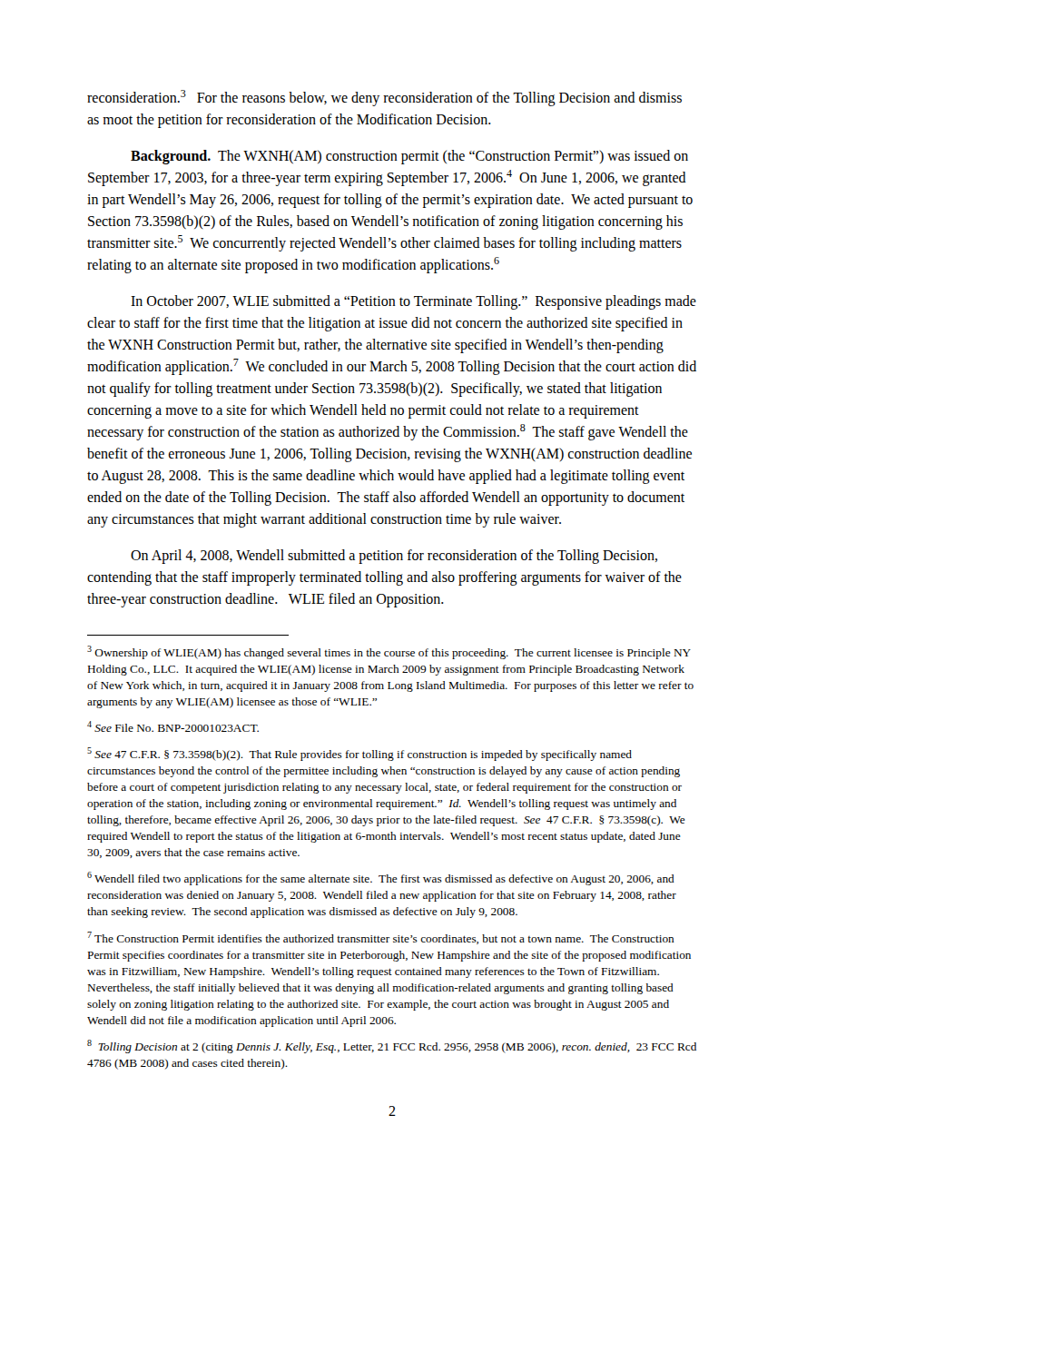reconsideration.3 For the reasons below, we deny reconsideration of the Tolling Decision and dismiss as moot the petition for reconsideration of the Modification Decision.
Background. The WXNH(AM) construction permit (the “Construction Permit”) was issued on September 17, 2003, for a three-year term expiring September 17, 2006.4 On June 1, 2006, we granted in part Wendell’s May 26, 2006, request for tolling of the permit’s expiration date. We acted pursuant to Section 73.3598(b)(2) of the Rules, based on Wendell’s notification of zoning litigation concerning his transmitter site.5 We concurrently rejected Wendell’s other claimed bases for tolling including matters relating to an alternate site proposed in two modification applications.6
In October 2007, WLIE submitted a “Petition to Terminate Tolling.” Responsive pleadings made clear to staff for the first time that the litigation at issue did not concern the authorized site specified in the WXNH Construction Permit but, rather, the alternative site specified in Wendell’s then-pending modification application.7 We concluded in our March 5, 2008 Tolling Decision that the court action did not qualify for tolling treatment under Section 73.3598(b)(2). Specifically, we stated that litigation concerning a move to a site for which Wendell held no permit could not relate to a requirement necessary for construction of the station as authorized by the Commission.8 The staff gave Wendell the benefit of the erroneous June 1, 2006, Tolling Decision, revising the WXNH(AM) construction deadline to August 28, 2008. This is the same deadline which would have applied had a legitimate tolling event ended on the date of the Tolling Decision. The staff also afforded Wendell an opportunity to document any circumstances that might warrant additional construction time by rule waiver.
On April 4, 2008, Wendell submitted a petition for reconsideration of the Tolling Decision, contending that the staff improperly terminated tolling and also proffering arguments for waiver of the three-year construction deadline. WLIE filed an Opposition.
3 Ownership of WLIE(AM) has changed several times in the course of this proceeding. The current licensee is Principle NY Holding Co., LLC. It acquired the WLIE(AM) license in March 2009 by assignment from Principle Broadcasting Network of New York which, in turn, acquired it in January 2008 from Long Island Multimedia. For purposes of this letter we refer to arguments by any WLIE(AM) licensee as those of “WLIE.”
4 See File No. BNP-20001023ACT.
5 See 47 C.F.R. § 73.3598(b)(2). That Rule provides for tolling if construction is impeded by specifically named circumstances beyond the control of the permittee including when “construction is delayed by any cause of action pending before a court of competent jurisdiction relating to any necessary local, state, or federal requirement for the construction or operation of the station, including zoning or environmental requirement.” Id. Wendell’s tolling request was untimely and tolling, therefore, became effective April 26, 2006, 30 days prior to the late-filed request. See 47 C.F.R. § 73.3598(c). We required Wendell to report the status of the litigation at 6-month intervals. Wendell’s most recent status update, dated June 30, 2009, avers that the case remains active.
6 Wendell filed two applications for the same alternate site. The first was dismissed as defective on August 20, 2006, and reconsideration was denied on January 5, 2008. Wendell filed a new application for that site on February 14, 2008, rather than seeking review. The second application was dismissed as defective on July 9, 2008.
7 The Construction Permit identifies the authorized transmitter site’s coordinates, but not a town name. The Construction Permit specifies coordinates for a transmitter site in Peterborough, New Hampshire and the site of the proposed modification was in Fitzwilliam, New Hampshire. Wendell’s tolling request contained many references to the Town of Fitzwilliam. Nevertheless, the staff initially believed that it was denying all modification-related arguments and granting tolling based solely on zoning litigation relating to the authorized site. For example, the court action was brought in August 2005 and Wendell did not file a modification application until April 2006.
8 Tolling Decision at 2 (citing Dennis J. Kelly, Esq., Letter, 21 FCC Rcd. 2956, 2958 (MB 2006), recon. denied, 23 FCC Rcd 4786 (MB 2008) and cases cited therein).
2